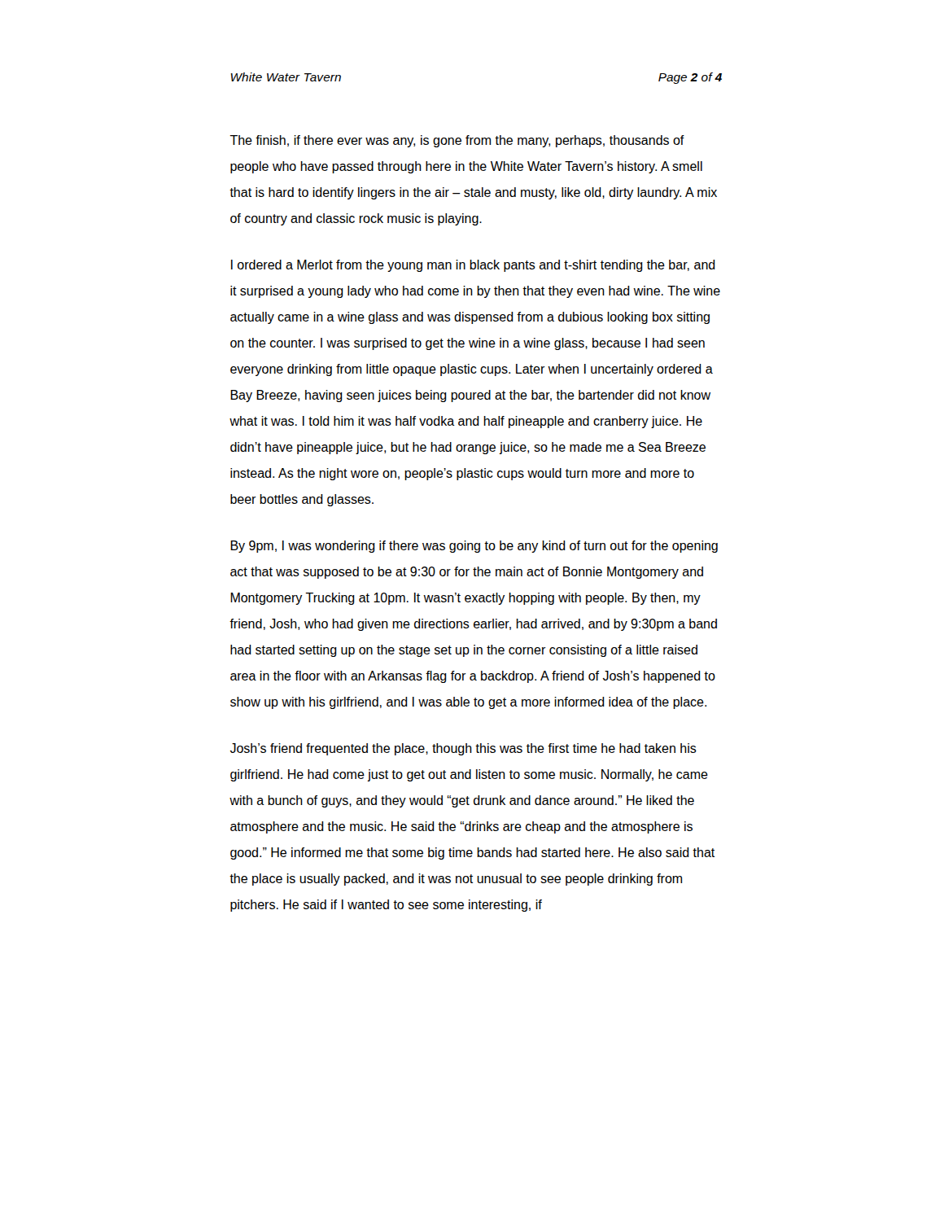White Water Tavern Page 2 of 4
The finish, if there ever was any, is gone from the many, perhaps, thousands of people who have passed through here in the White Water Tavern’s history. A smell that is hard to identify lingers in the air – stale and musty, like old, dirty laundry. A mix of country and classic rock music is playing.
I ordered a Merlot from the young man in black pants and t-shirt tending the bar, and it surprised a young lady who had come in by then that they even had wine. The wine actually came in a wine glass and was dispensed from a dubious looking box sitting on the counter. I was surprised to get the wine in a wine glass, because I had seen everyone drinking from little opaque plastic cups. Later when I uncertainly ordered a Bay Breeze, having seen juices being poured at the bar, the bartender did not know what it was. I told him it was half vodka and half pineapple and cranberry juice. He didn’t have pineapple juice, but he had orange juice, so he made me a Sea Breeze instead. As the night wore on, people’s plastic cups would turn more and more to beer bottles and glasses.
By 9pm, I was wondering if there was going to be any kind of turn out for the opening act that was supposed to be at 9:30 or for the main act of Bonnie Montgomery and Montgomery Trucking at 10pm. It wasn’t exactly hopping with people. By then, my friend, Josh, who had given me directions earlier, had arrived, and by 9:30pm a band had started setting up on the stage set up in the corner consisting of a little raised area in the floor with an Arkansas flag for a backdrop. A friend of Josh’s happened to show up with his girlfriend, and I was able to get a more informed idea of the place.
Josh’s friend frequented the place, though this was the first time he had taken his girlfriend. He had come just to get out and listen to some music. Normally, he came with a bunch of guys, and they would “get drunk and dance around.” He liked the atmosphere and the music. He said the “drinks are cheap and the atmosphere is good.” He informed me that some big time bands had started here. He also said that the place is usually packed, and it was not unusual to see people drinking from pitchers. He said if I wanted to see some interesting, if